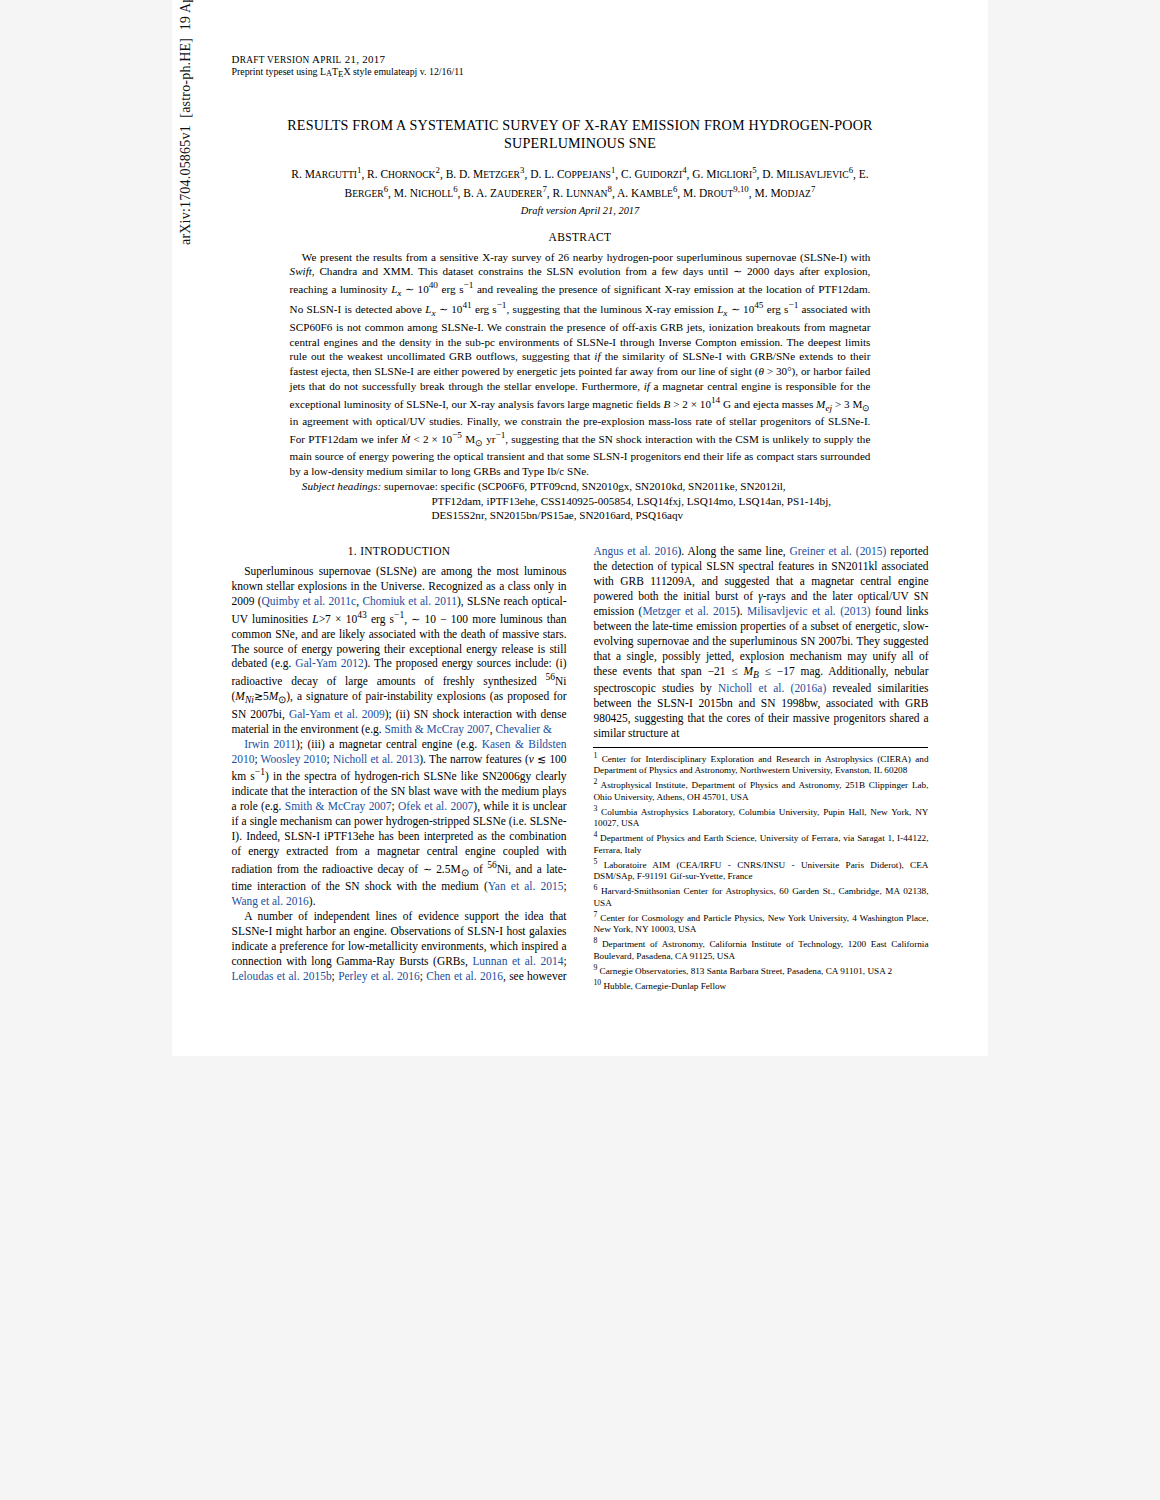arXiv:1704.05865v1 [astro-ph.HE] 19 Apr 2017
DRAFT VERSION APRIL 21, 2017
Preprint typeset using LATEX style emulateapj v. 12/16/11
RESULTS FROM A SYSTEMATIC SURVEY OF X-RAY EMISSION FROM HYDROGEN-POOR SUPERLUMINOUS SNE
R. MARGUTTI1, R. CHORNOCK2, B. D. METZGER3, D. L. COPPEJANS1, C. GUIDORZI4, G. MIGLIORI5, D. MILISAVLJEVIC6, E.
BERGER6, M. NICHOLL6, B. A. ZAUDERER7, R. LUNNAN8, A. KAMBLE6, M. DROUT9,10, M. MODJAZ7
Draft version April 21, 2017
ABSTRACT
We present the results from a sensitive X-ray survey of 26 nearby hydrogen-poor superluminous supernovae (SLSNe-I) with Swift, Chandra and XMM. This dataset constrains the SLSN evolution from a few days until ∼ 2000 days after explosion, reaching a luminosity Lx ∼ 1040 erg s−1 and revealing the presence of significant X-ray emission at the location of PTF12dam. No SLSN-I is detected above Lx ∼ 1041 erg s−1, suggesting that the luminous X-ray emission Lx ∼ 1045 erg s−1 associated with SCP60F6 is not common among SLSNe-I. We constrain the presence of off-axis GRB jets, ionization breakouts from magnetar central engines and the density in the sub-pc environments of SLSNe-I through Inverse Compton emission. The deepest limits rule out the weakest uncollimated GRB outflows, suggesting that if the similarity of SLSNe-I with GRB/SNe extends to their fastest ejecta, then SLSNe-I are either powered by energetic jets pointed far away from our line of sight (θ > 30°), or harbor failed jets that do not successfully break through the stellar envelope. Furthermore, if a magnetar central engine is responsible for the exceptional luminosity of SLSNe-I, our X-ray analysis favors large magnetic fields B > 2 × 1014 G and ejecta masses Mej > 3 M⊙ in agreement with optical/UV studies. Finally, we constrain the pre-explosion mass-loss rate of stellar progenitors of SLSNe-I. For PTF12dam we infer Ṁ < 2 × 10−5 M⊙ yr−1, suggesting that the SN shock interaction with the CSM is unlikely to supply the main source of energy powering the optical transient and that some SLSN-I progenitors end their life as compact stars surrounded by a low-density medium similar to long GRBs and Type Ib/c SNe.
Subject headings: supernovae: specific (SCP06F6, PTF09cnd, SN2010gx, SN2010kd, SN2011ke, SN2012il,
PTF12dam, iPTF13ehe, CSS140925-005854, LSQ14fxj, LSQ14mo, LSQ14an, PS1-14bj,
DES15S2nr, SN2015bn/PS15ae, SN2016ard, PSQ16aqv
1. INTRODUCTION
Superluminous supernovae (SLSNe) are among the most luminous known stellar explosions in the Universe. Recognized as a class only in 2009 (Quimby et al. 2011c, Chomiuk et al. 2011), SLSNe reach optical-UV luminosities L>7 × 1043 erg s−1, ∼ 10 − 100 more luminous than common SNe, and are likely associated with the death of massive stars. The source of energy powering their exceptional energy release is still debated (e.g. Gal-Yam 2012). The proposed energy sources include: (i) radioactive decay of large amounts of freshly synthesized 56Ni (MNi≳5M⊙), a signature of pair-instability explosions (as proposed for SN 2007bi, Gal-Yam et al. 2009); (ii) SN shock interaction with dense material in the environment (e.g. Smith & McCray 2007, Chevalier &
Irwin 2011); (iii) a magnetar central engine (e.g. Kasen & Bildsten 2010; Woosley 2010; Nicholl et al. 2013). The narrow features (v ≲ 100 km s−1) in the spectra of hydrogen-rich SLSNe like SN2006gy clearly indicate that the interaction of the SN blast wave with the medium plays a role (e.g. Smith & McCray 2007; Ofek et al. 2007), while it is unclear if a single mechanism can power hydrogen-stripped SLSNe (i.e. SLSNe-I). Indeed, SLSN-I iPTF13ehe has been interpreted as the combination of energy extracted from a magnetar central engine coupled with radiation from the radioactive decay of ∼ 2.5M⊙ of 56Ni, and a late-time interaction of the SN shock with the medium (Yan et al. 2015; Wang et al. 2016).
A number of independent lines of evidence support the idea that SLSNe-I might harbor an engine. Observations of SLSN-I host galaxies indicate a preference for low-metallicity environments, which inspired a connection with long Gamma-Ray Bursts (GRBs, Lunnan et al. 2014; Leloudas et al. 2015b; Perley et al. 2016; Chen et al. 2016, see however Angus et al. 2016). Along the same line, Greiner et al. (2015) reported the detection of typical SLSN spectral features in SN2011kl associated with GRB 111209A, and suggested that a magnetar central engine powered both the initial burst of γ-rays and the later optical/UV SN emission (Metzger et al. 2015). Milisavljevic et al. (2013) found links between the late-time emission properties of a subset of energetic, slow-evolving supernovae and the superluminous SN 2007bi. They suggested that a single, possibly jetted, explosion mechanism may unify all of these events that span −21 ≤ MB ≤ −17 mag. Additionally, nebular spectroscopic studies by Nicholl et al. (2016a) revealed similarities between the SLSN-I 2015bn and SN 1998bw, associated with GRB 980425, suggesting that the cores of their massive progenitors shared a similar structure at
1 Center for Interdisciplinary Exploration and Research in Astrophysics (CIERA) and Department of Physics and Astronomy, Northwestern University, Evanston, IL 60208
2 Astrophysical Institute, Department of Physics and Astronomy, 251B Clippinger Lab, Ohio University, Athens, OH 45701, USA
3 Columbia Astrophysics Laboratory, Columbia University, Pupin Hall, New York, NY 10027, USA
4 Department of Physics and Earth Science, University of Ferrara, via Saragat 1, I-44122, Ferrara, Italy
5 Laboratoire AIM (CEA/IRFU - CNRS/INSU - Universite Paris Diderot), CEA DSM/SAp, F-91191 Gif-sur-Yvette, France
6 Harvard-Smithsonian Center for Astrophysics, 60 Garden St., Cambridge, MA 02138, USA
7 Center for Cosmology and Particle Physics, New York University, 4 Washington Place, New York, NY 10003, USA
8 Department of Astronomy, California Institute of Technology, 1200 East California Boulevard, Pasadena, CA 91125, USA
9 Carnegie Observatories, 813 Santa Barbara Street, Pasadena, CA 91101, USA 2
10 Hubble, Carnegie-Dunlap Fellow